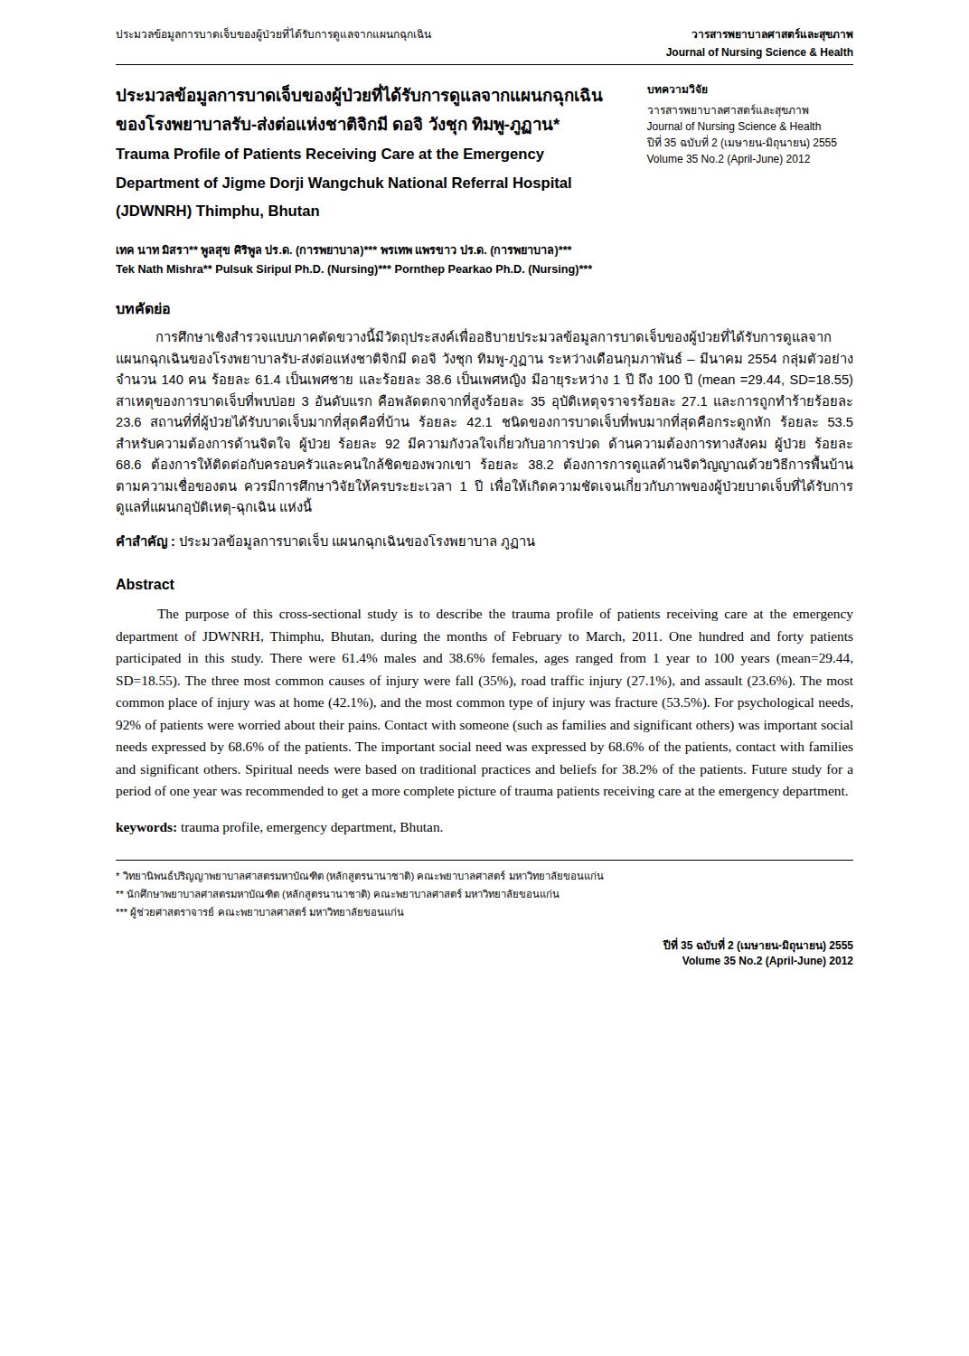ประมวลข้อมูลการบาดเจ็บของผู้ป่วยที่ได้รับการดูแลจากแผนกฉุกเฉิน
วารสารพยาบาลศาสตร์และสุขภาพ
Journal of Nursing Science & Health
ประมวลข้อมูลการบาดเจ็บของผู้ป่วยที่ได้รับการดูแลจากแผนกฉุกเฉิน
ของโรงพยาบาลรับ-ส่งต่อแห่งชาติจิกมี ดอจิ วังชุก ทิมพู-ภูฏาน*
Trauma Profile of Patients Receiving Care at the Emergency
Department of Jigme Dorji Wangchuk National Referral Hospital
(JDWNRH) Thimphu, Bhutan
บทความวิจัย วารสารพยาบาลศาสตร์และสุขภาพ
Journal of Nursing Science & Health
ปีที่ 35 ฉบับที่ 2 (เมษายน-มิถุนายน) 2555
Volume 35 No.2 (April-June) 2012
เทค นาท มิสรา** พูลสุข ศิริพูล ปร.ด. (การพยาบาล)*** พรเทพ แพรขาว ปร.ด. (การพยาบาล)***
Tek Nath Mishra** Pulsuk Siripul Ph.D. (Nursing)*** Pornthep Pearkao Ph.D. (Nursing)***
บทคัดย่อ
การศึกษาเชิงสำรวจแบบภาคตัดขวางนี้มีวัตถุประสงค์เพื่ออธิบายประมวลข้อมูลการบาดเจ็บของผู้ป่วยที่ได้รับการดูแลจากแผนกฉุกเฉินของโรงพยาบาลรับ-ส่งต่อแห่งชาติจิกมี ดอจิ วังชุก ทิมพู-ภูฏาน ระหว่างเดือนกุมภาพันธ์ – มีนาคม 2554 กลุ่มตัวอย่างจำนวน 140 คน ร้อยละ 61.4 เป็นเพศชาย และร้อยละ 38.6 เป็นเพศหญิง มีอายุระหว่าง 1 ปี ถึง 100 ปี (mean =29.44, SD=18.55) สาเหตุของการบาดเจ็บที่พบบ่อย 3 อันดับแรก คือพลัดตกจากที่สูงร้อยละ 35 อุบัติเหตุจราจรร้อยละ 27.1 และการถูกทำร้ายร้อยละ 23.6 สถานที่ที่ผู้ป่วยได้รับบาดเจ็บมากที่สุดคือที่บ้าน ร้อยละ 42.1 ชนิดของการบาดเจ็บที่พบมากที่สุดคือกระดูกหัก ร้อยละ 53.5 สำหรับความต้องการด้านจิตใจ ผู้ป่วย ร้อยละ 92 มีความกังวลใจเกี่ยวกับอาการปวด ด้านความต้องการทางสังคม ผู้ป่วย ร้อยละ 68.6 ต้องการให้ติดต่อกับครอบครัวและคนใกล้ชิดของพวกเขา ร้อยละ 38.2 ต้องการการดูแลด้านจิตวิญญาณด้วยวิธีการพื้นบ้านตามความเชื่อของตน ควรมีการศึกษาวิจัยให้ครบระยะเวลา 1 ปี เพื่อให้เกิดความชัดเจนเกี่ยวกับภาพของผู้ป่วยบาดเจ็บที่ได้รับการดูแลที่แผนกอุบัติเหตุ-ฉุกเฉิน แห่งนี้
คำสำคัญ : ประมวลข้อมูลการบาดเจ็บ แผนกฉุกเฉินของโรงพยาบาล ภูฏาน
Abstract
The purpose of this cross-sectional study is to describe the trauma profile of patients receiving care at the emergency department of JDWNRH, Thimphu, Bhutan, during the months of February to March, 2011. One hundred and forty patients participated in this study. There were 61.4% males and 38.6% females, ages ranged from 1 year to 100 years (mean=29.44, SD=18.55). The three most common causes of injury were fall (35%), road traffic injury (27.1%), and assault (23.6%). The most common place of injury was at home (42.1%), and the most common type of injury was fracture (53.5%). For psychological needs, 92% of patients were worried about their pains. Contact with someone (such as families and significant others) was important social needs expressed by 68.6% of the patients. The important social need was expressed by 68.6% of the patients, contact with families and significant others. Spiritual needs were based on traditional practices and beliefs for 38.2% of the patients. Future study for a period of one year was recommended to get a more complete picture of trauma patients receiving care at the emergency department.
keywords: trauma profile, emergency department, Bhutan.
* วิทยานิพนธ์ปริญญาพยาบาลศาสตรมหาบัณฑิต (หลักสูตรนานาชาติ) คณะพยาบาลศาสตร์ มหาวิทยาลัยขอนแก่น
** นักศึกษาพยาบาลศาสตรมหาบัณฑิต (หลักสูตรนานาชาติ) คณะพยาบาลศาสตร์ มหาวิทยาลัยขอนแก่น
*** ผู้ช่วยศาสตราจารย์ คณะพยาบาลศาสตร์ มหาวิทยาลัยขอนแก่น
ปีที่ 35 ฉบับที่ 2 (เมษายน-มิถุนายน) 2555
Volume 35 No.2 (April-June) 2012